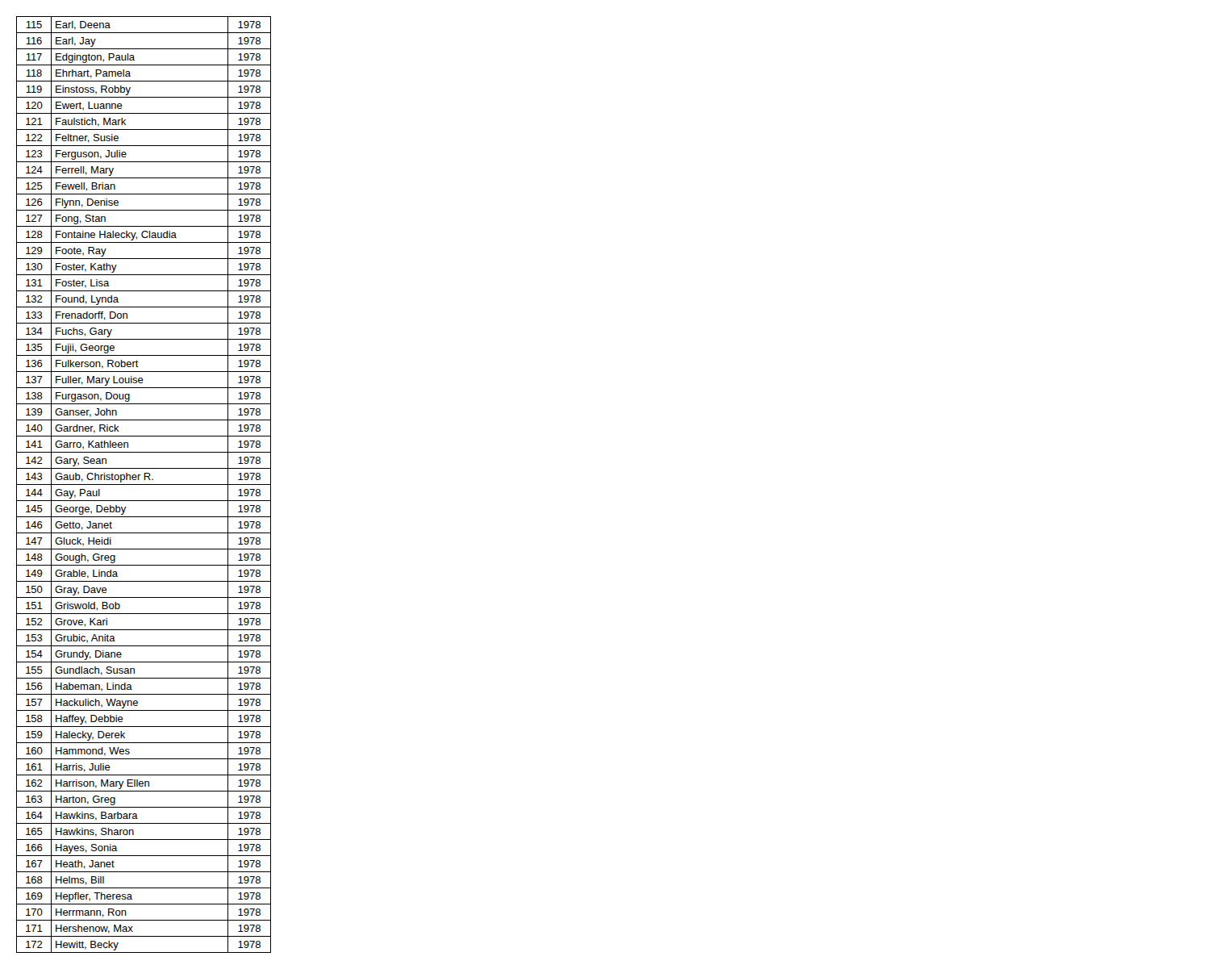| 115 | Earl, Deena | 1978 |
| 116 | Earl, Jay | 1978 |
| 117 | Edgington, Paula | 1978 |
| 118 | Ehrhart, Pamela | 1978 |
| 119 | Einstoss, Robby | 1978 |
| 120 | Ewert, Luanne | 1978 |
| 121 | Faulstich, Mark | 1978 |
| 122 | Feltner, Susie | 1978 |
| 123 | Ferguson, Julie | 1978 |
| 124 | Ferrell, Mary | 1978 |
| 125 | Fewell, Brian | 1978 |
| 126 | Flynn, Denise | 1978 |
| 127 | Fong, Stan | 1978 |
| 128 | Fontaine Halecky, Claudia | 1978 |
| 129 | Foote, Ray | 1978 |
| 130 | Foster, Kathy | 1978 |
| 131 | Foster, Lisa | 1978 |
| 132 | Found, Lynda | 1978 |
| 133 | Frenadorff, Don | 1978 |
| 134 | Fuchs, Gary | 1978 |
| 135 | Fujii, George | 1978 |
| 136 | Fulkerson, Robert | 1978 |
| 137 | Fuller, Mary Louise | 1978 |
| 138 | Furgason, Doug | 1978 |
| 139 | Ganser, John | 1978 |
| 140 | Gardner, Rick | 1978 |
| 141 | Garro, Kathleen | 1978 |
| 142 | Gary, Sean | 1978 |
| 143 | Gaub, Christopher R. | 1978 |
| 144 | Gay, Paul | 1978 |
| 145 | George, Debby | 1978 |
| 146 | Getto, Janet | 1978 |
| 147 | Gluck, Heidi | 1978 |
| 148 | Gough, Greg | 1978 |
| 149 | Grable, Linda | 1978 |
| 150 | Gray, Dave | 1978 |
| 151 | Griswold, Bob | 1978 |
| 152 | Grove, Kari | 1978 |
| 153 | Grubic, Anita | 1978 |
| 154 | Grundy, Diane | 1978 |
| 155 | Gundlach, Susan | 1978 |
| 156 | Habeman, Linda | 1978 |
| 157 | Hackulich, Wayne | 1978 |
| 158 | Haffey, Debbie | 1978 |
| 159 | Halecky, Derek | 1978 |
| 160 | Hammond, Wes | 1978 |
| 161 | Harris, Julie | 1978 |
| 162 | Harrison, Mary Ellen | 1978 |
| 163 | Harton, Greg | 1978 |
| 164 | Hawkins, Barbara | 1978 |
| 165 | Hawkins, Sharon | 1978 |
| 166 | Hayes, Sonia | 1978 |
| 167 | Heath, Janet | 1978 |
| 168 | Helms, Bill | 1978 |
| 169 | Hepfler, Theresa | 1978 |
| 170 | Herrmann, Ron | 1978 |
| 171 | Hershenow, Max | 1978 |
| 172 | Hewitt, Becky | 1978 |